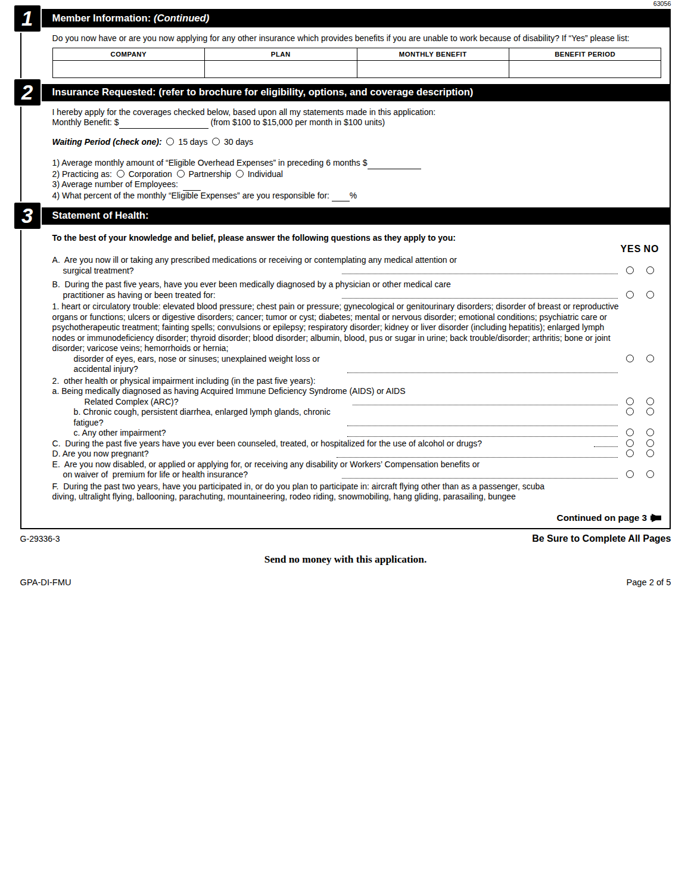63056
1 Member Information: (Continued)
Do you now have or are you now applying for any other insurance which provides benefits if you are unable to work because of disability? If “Yes” please list:
| COMPANY | PLAN | MONTHLY BENEFIT | BENEFIT PERIOD |
| --- | --- | --- | --- |
2 Insurance Requested: (refer to brochure for eligibility, options, and coverage description)
I hereby apply for the coverages checked below, based upon all my statements made in this application:
Monthly Benefit: $ (from $100 to $15,000 per month in $100 units)
Waiting Period (check one): 15 days 30 days
1) Average monthly amount of “Eligible Overhead Expenses” in preceding 6 months $
2) Practicing as: Corporation Partnership Individual
3) Average number of Employees:
4) What percent of the monthly “Eligible Expenses” are you responsible for: %
3 Statement of Health:
To the best of your knowledge and belief, please answer the following questions as they apply to you:
| | YES | NO |
| A. Are you now ill or taking any prescribed medications or receiving or contemplating any medical attention or | | |
| surgical treatment? | | |
| B. During the past five years, have you ever been medically diagnosed by a physician or other medical care | | |
| practitioner as having or been treated for: | | |
| 1. heart or circulatory trouble: elevated blood pressure; chest pain or pressure; gynecological or genitourinary disorders; disorder of breast or reproductive organs or functions; ulcers or digestive disorders; cancer; tumor or cyst; diabetes; mental or nervous disorder; emotional conditions; psychiatric care or psychotherapeutic treatment; fainting spells; convulsions or epilepsy; respiratory disorder; kidney or liver disorder (including hepatitis); enlarged lymph nodes or immunodeficiency disorder; thyroid disorder; blood disorder; albumin, blood, pus or sugar in urine; back trouble/disorder; arthritis; bone or joint disorder; varicose veins; hemorrhoids or hernia; | | |
| disorder of eyes, ears, nose or sinuses; unexplained weight loss or accidental injury? | | |
| 2. other health or physical impairment including (in the past five years): | | |
| a. Being medically diagnosed as having Acquired Immune Deficiency Syndrome (AIDS) or AIDS | | |
| Related Complex (ARC)? | | |
| b. Chronic cough, persistent diarrhea, enlarged lymph glands, chronic fatigue? | | |
| c. Any other impairment? | | |
| C. During the past five years have you ever been counseled, treated, or hospitalized for the use of alcohol or drugs? | | |
| D. Are you now pregnant? | | |
| E. Are you now disabled, or applied or applying for, or receiving any disability or Workers’ Compensation benefits or | | |
| on waiver of premium for life or health insurance? | | |
| F. During the past two years, have you participated in, or do you plan to participate in: aircraft flying other than as a passenger, scuba | | |
| diving, ultralight flying, ballooning, parachuting, mountaineering, rodeo riding, snowmobiling, hang gliding, parasailing, bungee | | |
Continued on page 3
G-29336-3
Be Sure to Complete All Pages
Send no money with this application.
GPA-DI-FMU
Page 2 of 5